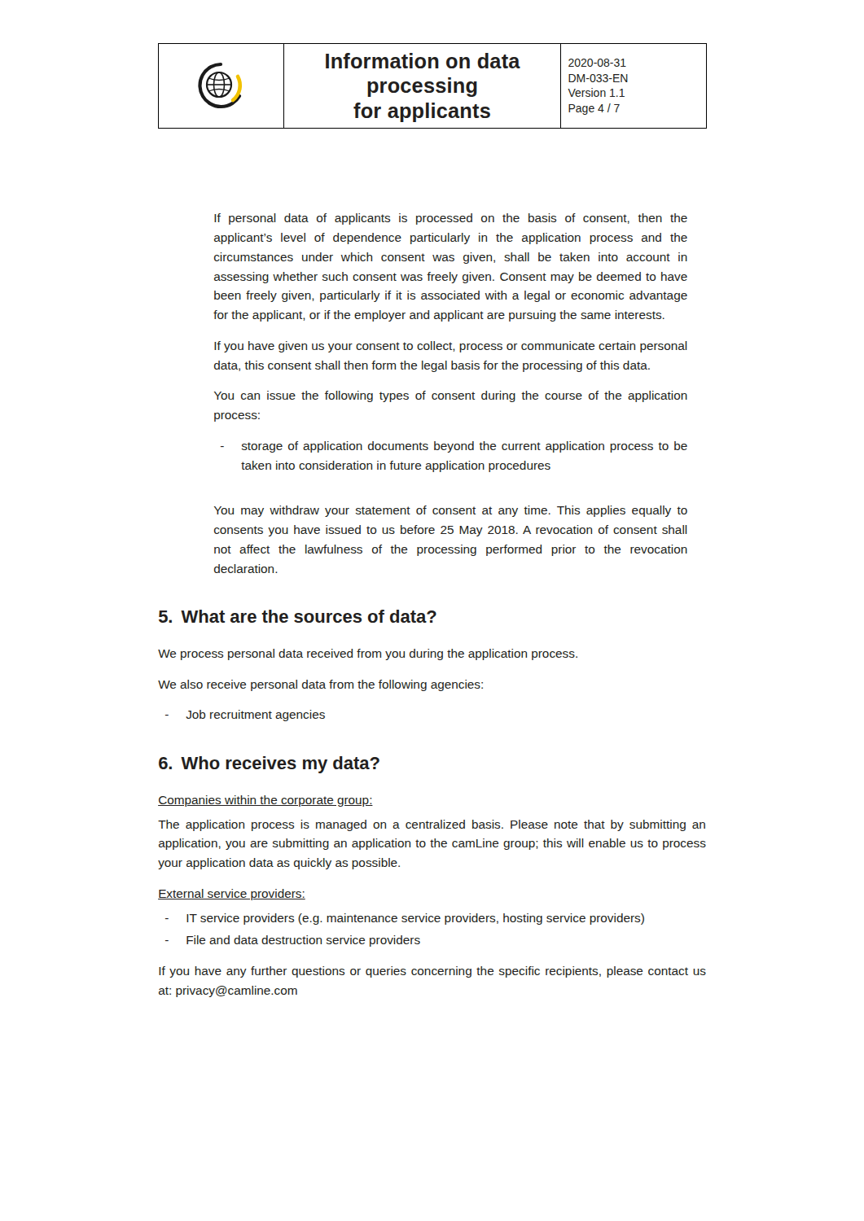Information on data processing
for applicants
2020-08-31
DM-033-EN
Version 1.1
Page 4 / 7
If personal data of applicants is processed on the basis of consent, then the applicant’s level of dependence particularly in the application process and the circumstances under which consent was given, shall be taken into account in assessing whether such consent was freely given. Consent may be deemed to have been freely given, particularly if it is associated with a legal or economic advantage for the applicant, or if the employer and applicant are pursuing the same interests.
If you have given us your consent to collect, process or communicate certain personal data, this consent shall then form the legal basis for the processing of this data.
You can issue the following types of consent during the course of the application process:
storage of application documents beyond the current application process to be taken into consideration in future application procedures
You may withdraw your statement of consent at any time. This applies equally to consents you have issued to us before 25 May 2018. A revocation of consent shall not affect the lawfulness of the processing performed prior to the revocation declaration.
5. What are the sources of data?
We process personal data received from you during the application process.
We also receive personal data from the following agencies:
Job recruitment agencies
6. Who receives my data?
Companies within the corporate group:
The application process is managed on a centralized basis. Please note that by submitting an application, you are submitting an application to the camLine group; this will enable us to process your application data as quickly as possible.
External service providers:
IT service providers (e.g. maintenance service providers, hosting service providers)
File and data destruction service providers
If you have any further questions or queries concerning the specific recipients, please contact us at: privacy@camline.com